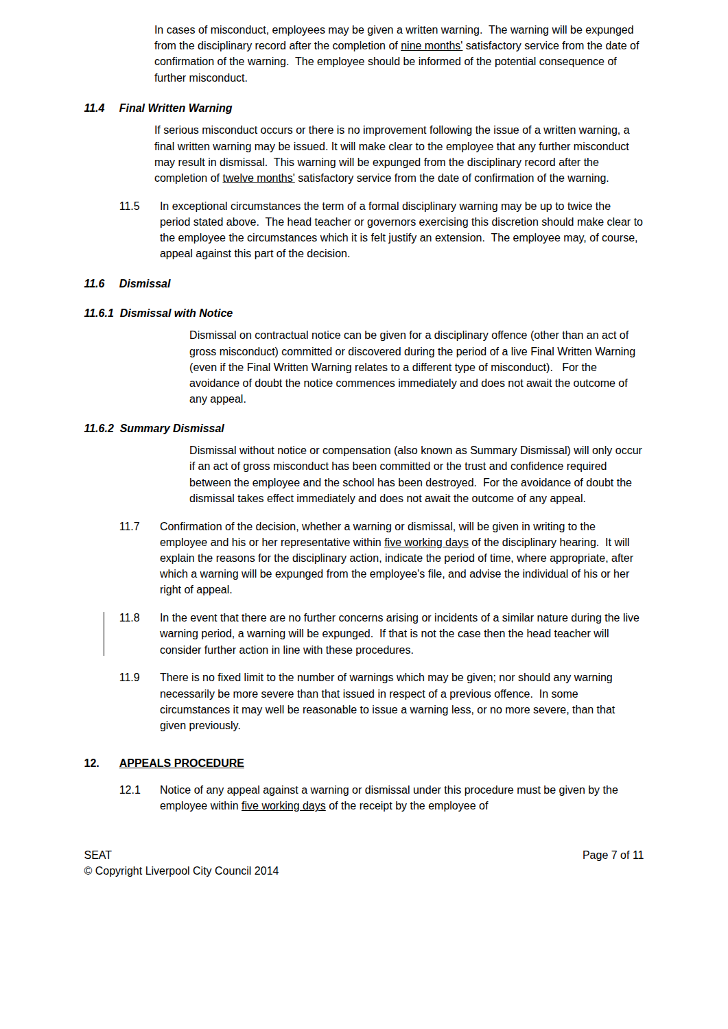In cases of misconduct, employees may be given a written warning. The warning will be expunged from the disciplinary record after the completion of nine months' satisfactory service from the date of confirmation of the warning. The employee should be informed of the potential consequence of further misconduct.
11.4 Final Written Warning
If serious misconduct occurs or there is no improvement following the issue of a written warning, a final written warning may be issued. It will make clear to the employee that any further misconduct may result in dismissal. This warning will be expunged from the disciplinary record after the completion of twelve months' satisfactory service from the date of confirmation of the warning.
11.5
In exceptional circumstances the term of a formal disciplinary warning may be up to twice the period stated above. The head teacher or governors exercising this discretion should make clear to the employee the circumstances which it is felt justify an extension. The employee may, of course, appeal against this part of the decision.
11.6 Dismissal
11.6.1 Dismissal with Notice
Dismissal on contractual notice can be given for a disciplinary offence (other than an act of gross misconduct) committed or discovered during the period of a live Final Written Warning (even if the Final Written Warning relates to a different type of misconduct). For the avoidance of doubt the notice commences immediately and does not await the outcome of any appeal.
11.6.2 Summary Dismissal
Dismissal without notice or compensation (also known as Summary Dismissal) will only occur if an act of gross misconduct has been committed or the trust and confidence required between the employee and the school has been destroyed. For the avoidance of doubt the dismissal takes effect immediately and does not await the outcome of any appeal.
11.7
Confirmation of the decision, whether a warning or dismissal, will be given in writing to the employee and his or her representative within five working days of the disciplinary hearing. It will explain the reasons for the disciplinary action, indicate the period of time, where appropriate, after which a warning will be expunged from the employee's file, and advise the individual of his or her right of appeal.
11.8
In the event that there are no further concerns arising or incidents of a similar nature during the live warning period, a warning will be expunged. If that is not the case then the head teacher will consider further action in line with these procedures.
11.9
There is no fixed limit to the number of warnings which may be given; nor should any warning necessarily be more severe than that issued in respect of a previous offence. In some circumstances it may well be reasonable to issue a warning less, or no more severe, than that given previously.
12. APPEALS PROCEDURE
12.1
Notice of any appeal against a warning or dismissal under this procedure must be given by the employee within five working days of the receipt by the employee of
SEAT
© Copyright Liverpool City Council 2014
Page 7 of 11